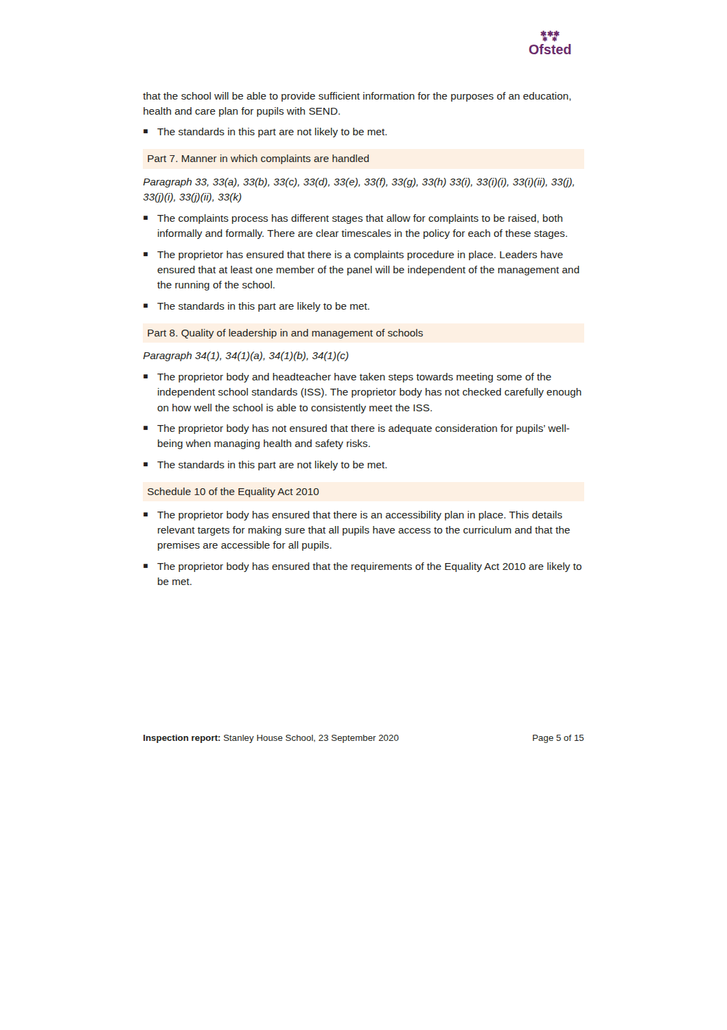✱✱✱ ✱ ✱ Ofsted
that the school will be able to provide sufficient information for the purposes of an education, health and care plan for pupils with SEND.
The standards in this part are not likely to be met.
Part 7. Manner in which complaints are handled
Paragraph 33, 33(a), 33(b), 33(c), 33(d), 33(e), 33(f), 33(g), 33(h) 33(i), 33(i)(i), 33(i)(ii), 33(j), 33(j)(i), 33(j)(ii), 33(k)
The complaints process has different stages that allow for complaints to be raised, both informally and formally. There are clear timescales in the policy for each of these stages.
The proprietor has ensured that there is a complaints procedure in place. Leaders have ensured that at least one member of the panel will be independent of the management and the running of the school.
The standards in this part are likely to be met.
Part 8. Quality of leadership in and management of schools
Paragraph 34(1), 34(1)(a), 34(1)(b), 34(1)(c)
The proprietor body and headteacher have taken steps towards meeting some of the independent school standards (ISS). The proprietor body has not checked carefully enough on how well the school is able to consistently meet the ISS.
The proprietor body has not ensured that there is adequate consideration for pupils’ well-being when managing health and safety risks.
The standards in this part are not likely to be met.
Schedule 10 of the Equality Act 2010
The proprietor body has ensured that there is an accessibility plan in place. This details relevant targets for making sure that all pupils have access to the curriculum and that the premises are accessible for all pupils.
The proprietor body has ensured that the requirements of the Equality Act 2010 are likely to be met.
Inspection report: Stanley House School, 23 September 2020
Page 5 of 15